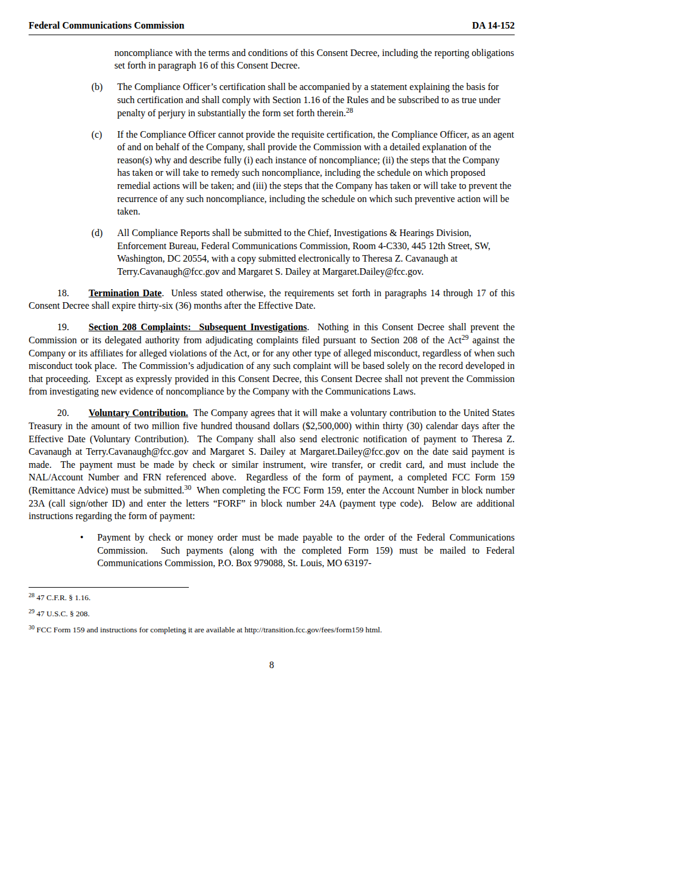Federal Communications Commission DA 14-152
noncompliance with the terms and conditions of this Consent Decree, including the reporting obligations set forth in paragraph 16 of this Consent Decree.
(b) The Compliance Officer’s certification shall be accompanied by a statement explaining the basis for such certification and shall comply with Section 1.16 of the Rules and be subscribed to as true under penalty of perjury in substantially the form set forth therein.28
(c) If the Compliance Officer cannot provide the requisite certification, the Compliance Officer, as an agent of and on behalf of the Company, shall provide the Commission with a detailed explanation of the reason(s) why and describe fully (i) each instance of noncompliance; (ii) the steps that the Company has taken or will take to remedy such noncompliance, including the schedule on which proposed remedial actions will be taken; and (iii) the steps that the Company has taken or will take to prevent the recurrence of any such noncompliance, including the schedule on which such preventive action will be taken.
(d) All Compliance Reports shall be submitted to the Chief, Investigations & Hearings Division, Enforcement Bureau, Federal Communications Commission, Room 4-C330, 445 12th Street, SW, Washington, DC 20554, with a copy submitted electronically to Theresa Z. Cavanaugh at Terry.Cavanaugh@fcc.gov and Margaret S. Dailey at Margaret.Dailey@fcc.gov.
18. Termination Date. Unless stated otherwise, the requirements set forth in paragraphs 14 through 17 of this Consent Decree shall expire thirty-six (36) months after the Effective Date.
19. Section 208 Complaints: Subsequent Investigations. Nothing in this Consent Decree shall prevent the Commission or its delegated authority from adjudicating complaints filed pursuant to Section 208 of the Act29 against the Company or its affiliates for alleged violations of the Act, or for any other type of alleged misconduct, regardless of when such misconduct took place. The Commission’s adjudication of any such complaint will be based solely on the record developed in that proceeding. Except as expressly provided in this Consent Decree, this Consent Decree shall not prevent the Commission from investigating new evidence of noncompliance by the Company with the Communications Laws.
20. Voluntary Contribution. The Company agrees that it will make a voluntary contribution to the United States Treasury in the amount of two million five hundred thousand dollars ($2,500,000) within thirty (30) calendar days after the Effective Date (Voluntary Contribution). The Company shall also send electronic notification of payment to Theresa Z. Cavanaugh at Terry.Cavanaugh@fcc.gov and Margaret S. Dailey at Margaret.Dailey@fcc.gov on the date said payment is made. The payment must be made by check or similar instrument, wire transfer, or credit card, and must include the NAL/Account Number and FRN referenced above. Regardless of the form of payment, a completed FCC Form 159 (Remittance Advice) must be submitted.30 When completing the FCC Form 159, enter the Account Number in block number 23A (call sign/other ID) and enter the letters “FORF” in block number 24A (payment type code). Below are additional instructions regarding the form of payment:
Payment by check or money order must be made payable to the order of the Federal Communications Commission. Such payments (along with the completed Form 159) must be mailed to Federal Communications Commission, P.O. Box 979088, St. Louis, MO 63197-
28 47 C.F.R. § 1.16.
29 47 U.S.C. § 208.
30 FCC Form 159 and instructions for completing it are available at http://transition.fcc.gov/fees/form159 html.
8